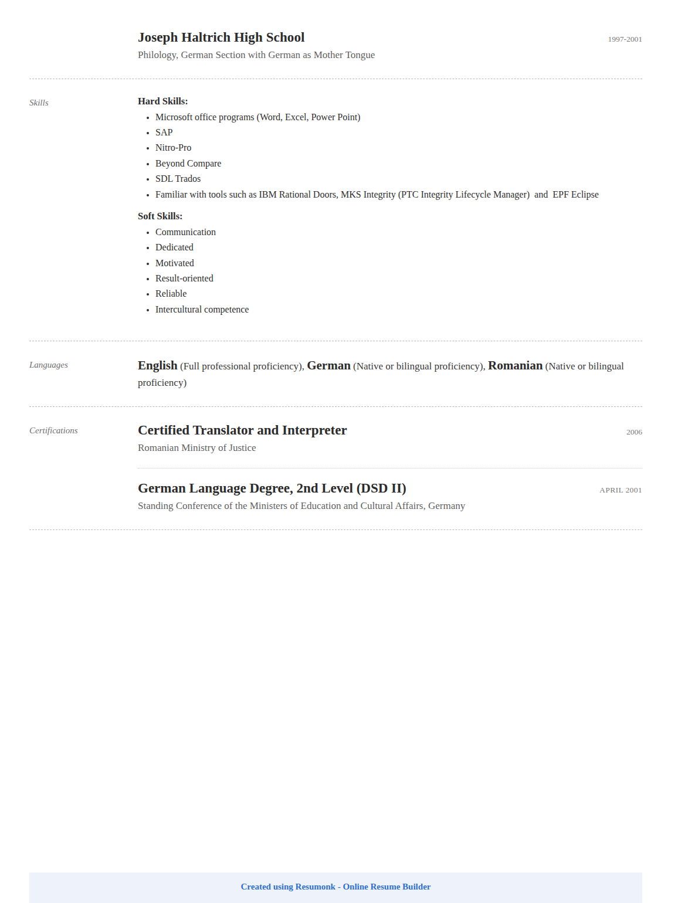Joseph Haltrich High School
1997-2001
Philology, German Section with German as Mother Tongue
Skills
Hard Skills:
Microsoft office programs (Word, Excel, Power Point)
SAP
Nitro-Pro
Beyond Compare
SDL Trados
Familiar with tools such as IBM Rational Doors, MKS Integrity (PTC Integrity Lifecycle Manager) and EPF Eclipse
Soft Skills:
Communication
Dedicated
Motivated
Result-oriented
Reliable
Intercultural competence
Languages
English (Full professional proficiency), German (Native or bilingual proficiency), Romanian (Native or bilingual proficiency)
Certifications
Certified Translator and Interpreter
2006
Romanian Ministry of Justice
German Language Degree, 2nd Level (DSD II)
April 2001
Standing Conference of the Ministers of Education and Cultural Affairs, Germany
Created using Resumonk - Online Resume Builder